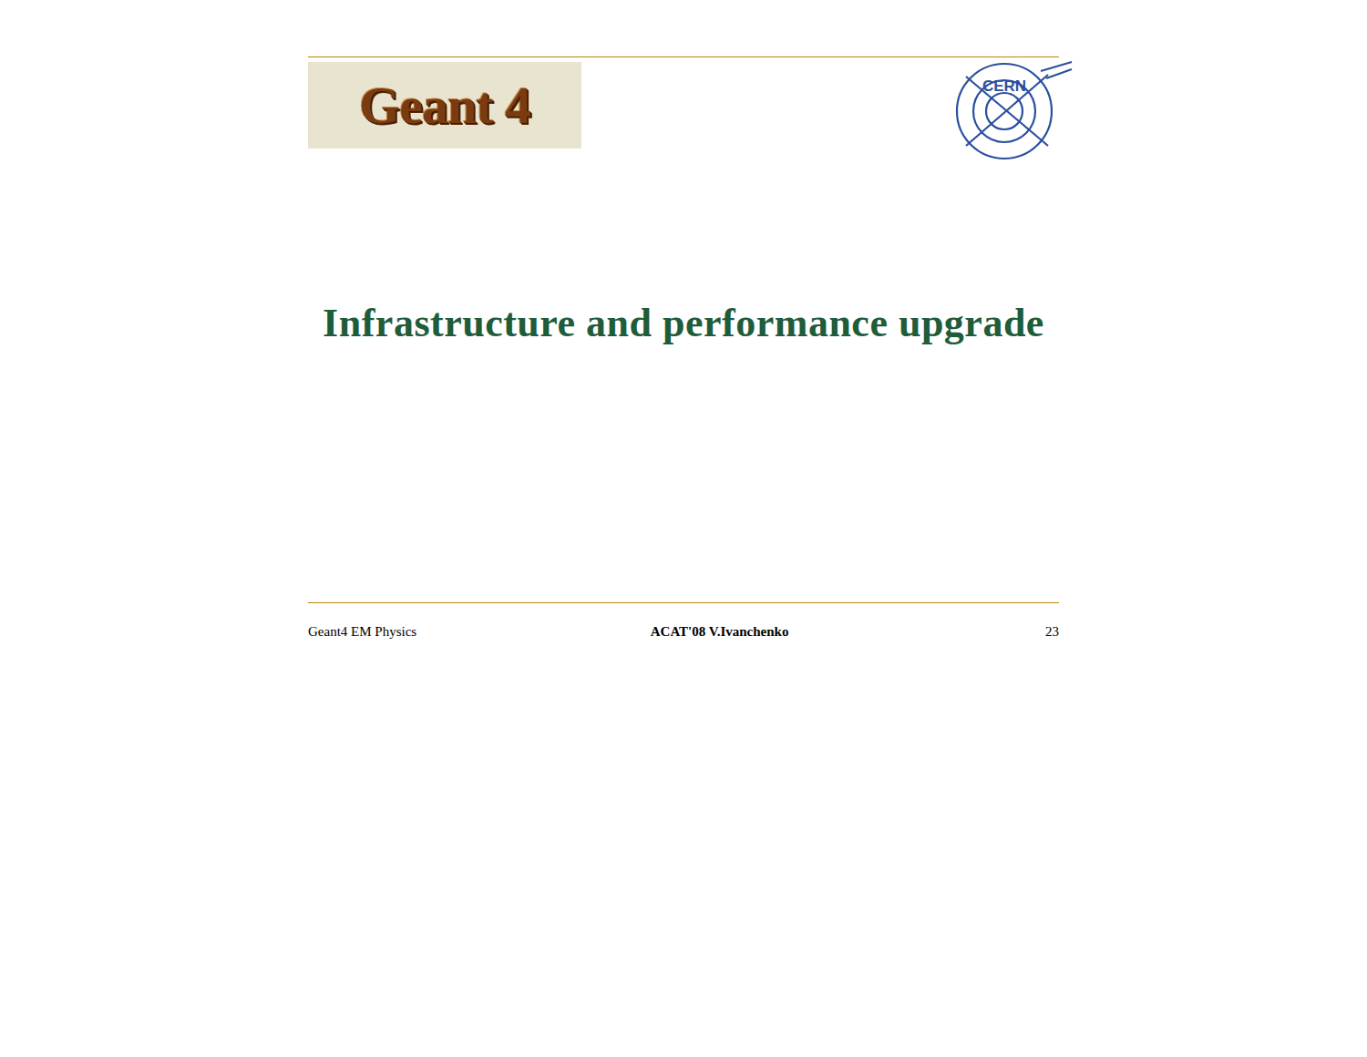Geant 4
CERN
Infrastructure and performance upgrade
Geant4 EM Physics
ACAT'08 V.Ivanchenko
23